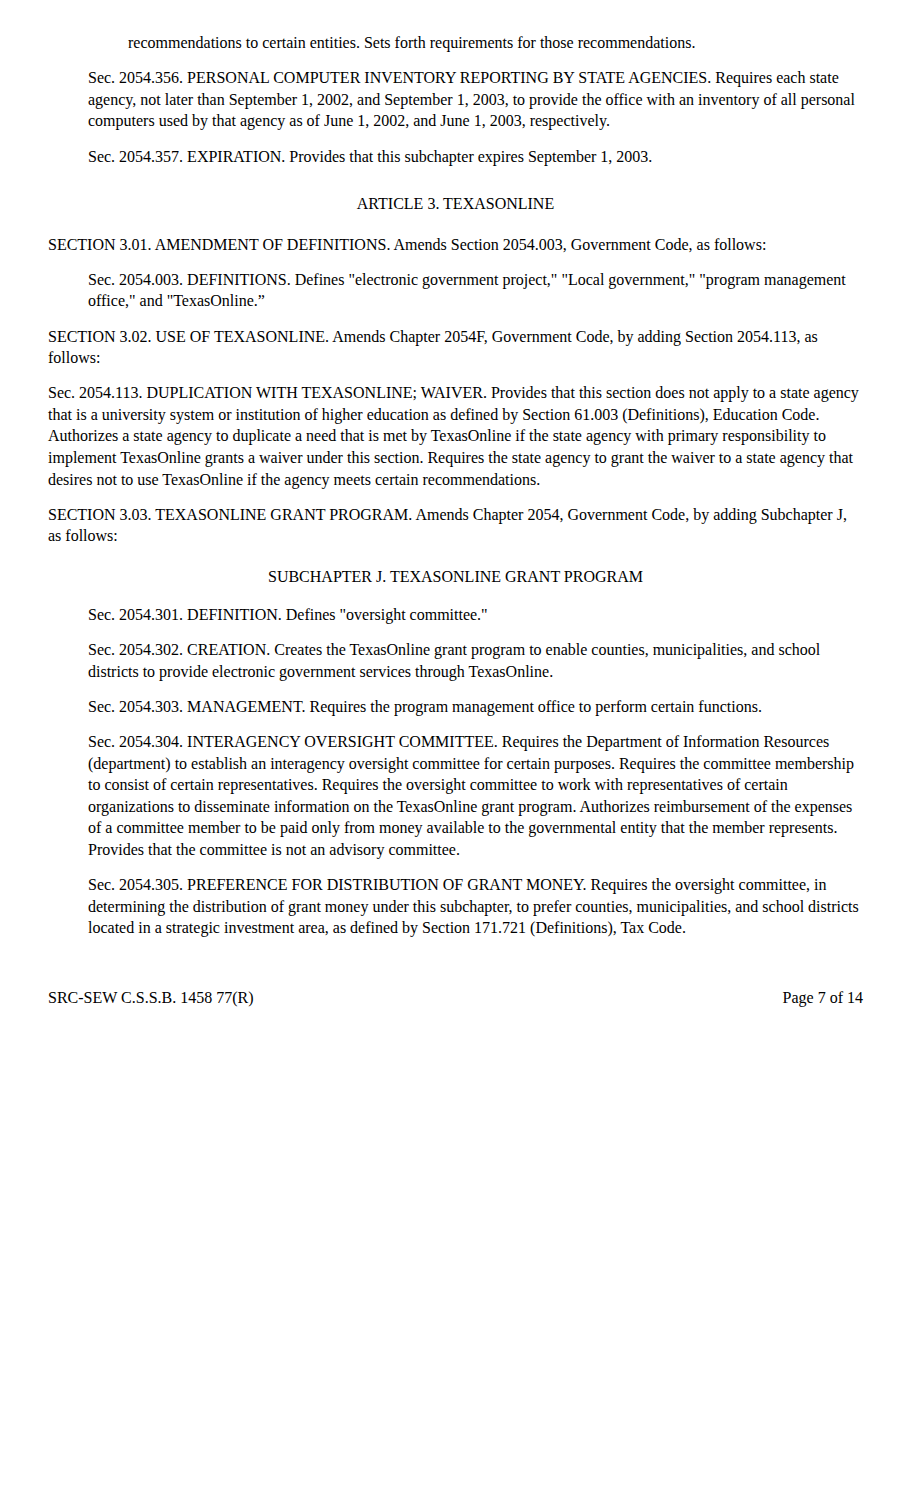recommendations to certain entities. Sets forth requirements for those recommendations.
Sec. 2054.356. PERSONAL COMPUTER INVENTORY REPORTING BY STATE AGENCIES. Requires each state agency, not later than September 1, 2002, and September 1, 2003, to provide the office with an inventory of all personal computers used by that agency as of June 1, 2002, and June 1, 2003, respectively.
Sec. 2054.357. EXPIRATION. Provides that this subchapter expires September 1, 2003.
ARTICLE 3. TEXASONLINE
SECTION 3.01. AMENDMENT OF DEFINITIONS. Amends Section 2054.003, Government Code, as follows:
Sec. 2054.003. DEFINITIONS. Defines "electronic government project," "Local government," "program management office," and "TexasOnline.”
SECTION 3.02. USE OF TEXASONLINE. Amends Chapter 2054F, Government Code, by adding Section 2054.113, as follows:
Sec. 2054.113. DUPLICATION WITH TEXASONLINE; WAIVER. Provides that this section does not apply to a state agency that is a university system or institution of higher education as defined by Section 61.003 (Definitions), Education Code. Authorizes a state agency to duplicate a need that is met by TexasOnline if the state agency with primary responsibility to implement TexasOnline grants a waiver under this section. Requires the state agency to grant the waiver to a state agency that desires not to use TexasOnline if the agency meets certain recommendations.
SECTION 3.03. TEXASONLINE GRANT PROGRAM. Amends Chapter 2054, Government Code, by adding Subchapter J, as follows:
SUBCHAPTER J. TEXASONLINE GRANT PROGRAM
Sec. 2054.301. DEFINITION. Defines "oversight committee."
Sec. 2054.302. CREATION. Creates the TexasOnline grant program to enable counties, municipalities, and school districts to provide electronic government services through TexasOnline.
Sec. 2054.303. MANAGEMENT. Requires the program management office to perform certain functions.
Sec. 2054.304. INTERAGENCY OVERSIGHT COMMITTEE. Requires the Department of Information Resources (department) to establish an interagency oversight committee for certain purposes. Requires the committee membership to consist of certain representatives. Requires the oversight committee to work with representatives of certain organizations to disseminate information on the TexasOnline grant program. Authorizes reimbursement of the expenses of a committee member to be paid only from money available to the governmental entity that the member represents. Provides that the committee is not an advisory committee.
Sec. 2054.305. PREFERENCE FOR DISTRIBUTION OF GRANT MONEY. Requires the oversight committee, in determining the distribution of grant money under this subchapter, to prefer counties, municipalities, and school districts located in a strategic investment area, as defined by Section 171.721 (Definitions), Tax Code.
SRC-SEW C.S.S.B. 1458 77(R) Page 7 of 14